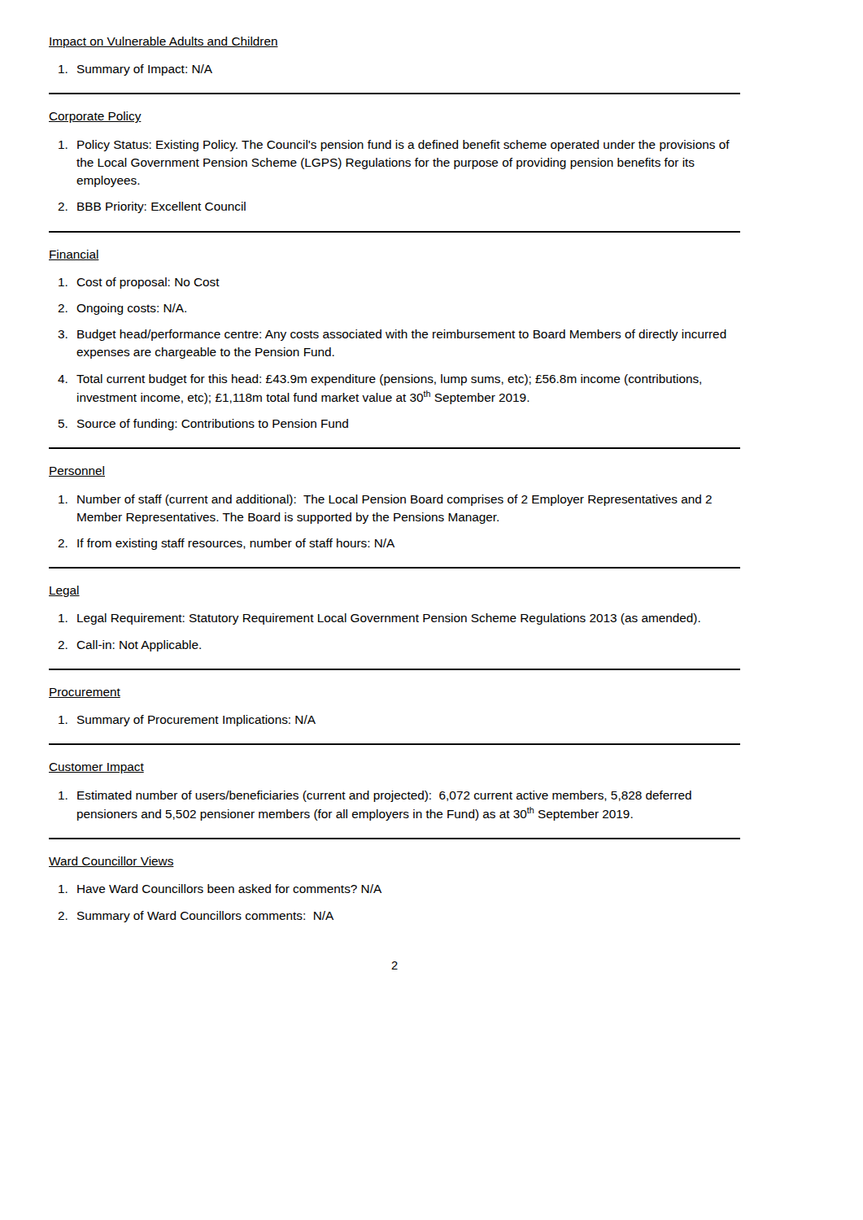Impact on Vulnerable Adults and Children
Summary of Impact: N/A
Corporate Policy
Policy Status: Existing Policy. The Council's pension fund is a defined benefit scheme operated under the provisions of the Local Government Pension Scheme (LGPS) Regulations for the purpose of providing pension benefits for its employees.
BBB Priority: Excellent Council
Financial
Cost of proposal: No Cost
Ongoing costs: N/A.
Budget head/performance centre: Any costs associated with the reimbursement to Board Members of directly incurred expenses are chargeable to the Pension Fund.
Total current budget for this head: £43.9m expenditure (pensions, lump sums, etc); £56.8m income (contributions, investment income, etc); £1,118m total fund market value at 30th September 2019.
Source of funding: Contributions to Pension Fund
Personnel
Number of staff (current and additional): The Local Pension Board comprises of 2 Employer Representatives and 2 Member Representatives. The Board is supported by the Pensions Manager.
If from existing staff resources, number of staff hours: N/A
Legal
Legal Requirement: Statutory Requirement Local Government Pension Scheme Regulations 2013 (as amended).
Call-in: Not Applicable.
Procurement
Summary of Procurement Implications: N/A
Customer Impact
Estimated number of users/beneficiaries (current and projected): 6,072 current active members, 5,828 deferred pensioners and 5,502 pensioner members (for all employers in the Fund) as at 30th September 2019.
Ward Councillor Views
Have Ward Councillors been asked for comments? N/A
Summary of Ward Councillors comments: N/A
2